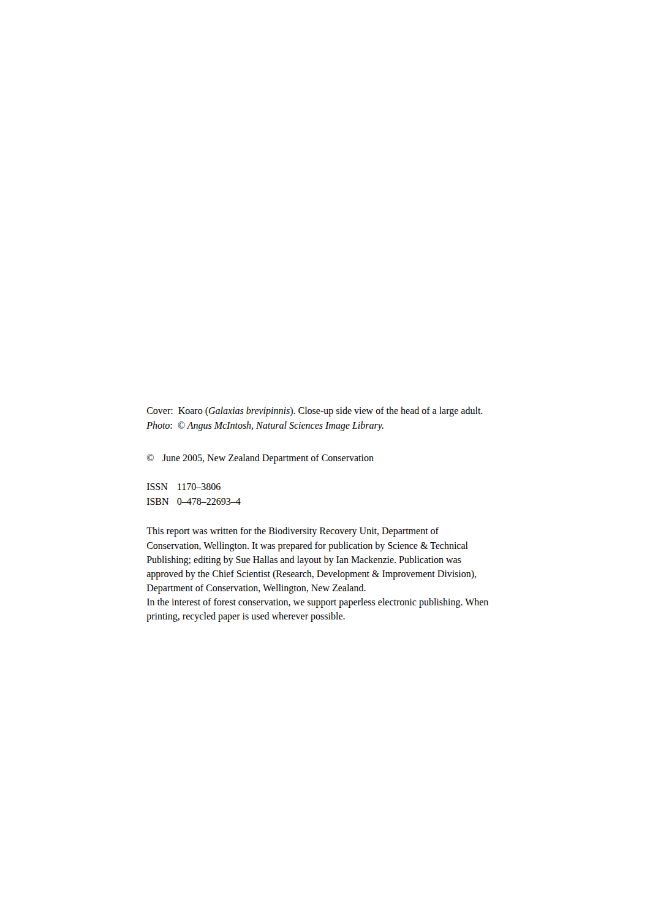Cover: Koaro (Galaxias brevipinnis). Close-up side view of the head of a large adult.
Photo: © Angus McIntosh, Natural Sciences Image Library.
©June 2005, New Zealand Department of Conservation
ISSN1170–3806
ISBN0–478–22693–4
This report was written for the Biodiversity Recovery Unit, Department of Conservation, Wellington. It was prepared for publication by Science & Technical Publishing; editing by Sue Hallas and layout by Ian Mackenzie. Publication was approved by the Chief Scientist (Research, Development & Improvement Division), Department of Conservation, Wellington, New Zealand.
In the interest of forest conservation, we support paperless electronic publishing. When printing, recycled paper is used wherever possible.